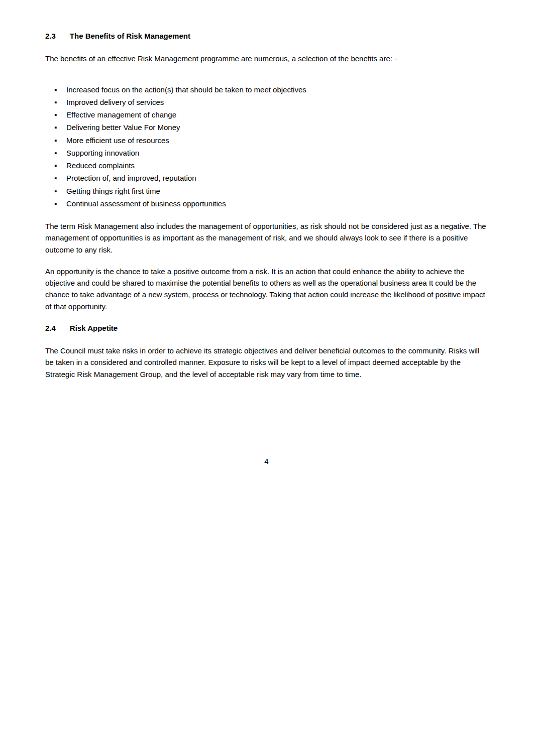2.3 The Benefits of Risk Management
The benefits of an effective Risk Management programme are numerous, a selection of the benefits are: -
Increased focus on the action(s) that should be taken to meet objectives
Improved delivery of services
Effective management of change
Delivering better Value For Money
More efficient use of resources
Supporting innovation
Reduced complaints
Protection of, and improved, reputation
Getting things right first time
Continual assessment of business opportunities
The term Risk Management also includes the management of opportunities, as risk should not be considered just as a negative. The management of opportunities is as important as the management of risk, and we should always look to see if there is a positive outcome to any risk.
An opportunity is the chance to take a positive outcome from a risk. It is an action that could enhance the ability to achieve the objective and could be shared to maximise the potential benefits to others as well as the operational business area It could be the chance to take advantage of a new system, process or technology. Taking that action could increase the likelihood of positive impact of that opportunity.
2.4 Risk Appetite
The Council must take risks in order to achieve its strategic objectives and deliver beneficial outcomes to the community. Risks will be taken in a considered and controlled manner. Exposure to risks will be kept to a level of impact deemed acceptable by the Strategic Risk Management Group, and the level of acceptable risk may vary from time to time.
4